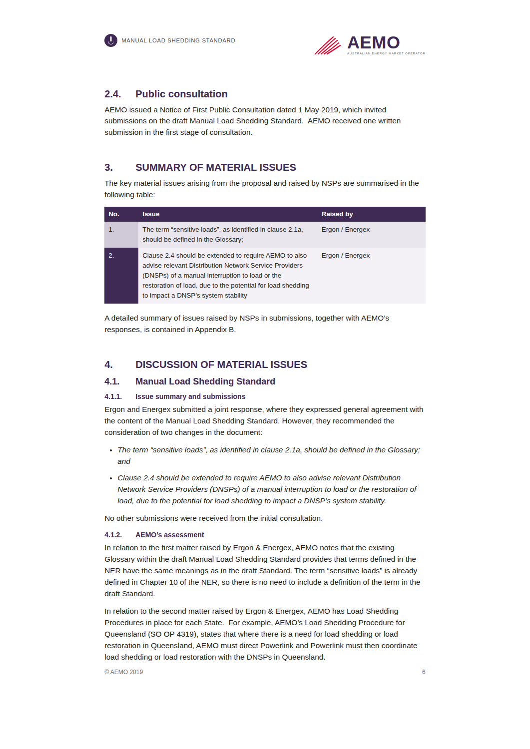Manual Load Shedding Standard
AEMO
Australian Energy Market Operator
2.4. Public consultation
AEMO issued a Notice of First Public Consultation dated 1 May 2019, which invited submissions on the draft Manual Load Shedding Standard. AEMO received one written submission in the first stage of consultation.
3. SUMMARY OF MATERIAL ISSUES
The key material issues arising from the proposal and raised by NSPs are summarised in the following table:
| No. | Issue | Raised by |
| --- | --- | --- |
| 1. | The term “sensitive loads”, as identified in clause 2.1a, should be defined in the Glossary; | Ergon / Energex |
| 2. | Clause 2.4 should be extended to require AEMO to also advise relevant Distribution Network Service Providers (DNSPs) of a manual interruption to load or the restoration of load, due to the potential for load shedding to impact a DNSP’s system stability | Ergon / Energex |
A detailed summary of issues raised by NSPs in submissions, together with AEMO’s responses, is contained in Appendix B.
4. DISCUSSION OF MATERIAL ISSUES
4.1. Manual Load Shedding Standard
4.1.1. Issue summary and submissions
Ergon and Energex submitted a joint response, where they expressed general agreement with the content of the Manual Load Shedding Standard. However, they recommended the consideration of two changes in the document:
The term “sensitive loads”, as identified in clause 2.1a, should be defined in the Glossary; and
Clause 2.4 should be extended to require AEMO to also advise relevant Distribution Network Service Providers (DNSPs) of a manual interruption to load or the restoration of load, due to the potential for load shedding to impact a DNSP’s system stability.
No other submissions were received from the initial consultation.
4.1.2. AEMO’s assessment
In relation to the first matter raised by Ergon & Energex, AEMO notes that the existing Glossary within the draft Manual Load Shedding Standard provides that terms defined in the NER have the same meanings as in the draft Standard. The term “sensitive loads” is already defined in Chapter 10 of the NER, so there is no need to include a definition of the term in the draft Standard.
In relation to the second matter raised by Ergon & Energex, AEMO has Load Shedding Procedures in place for each State. For example, AEMO’s Load Shedding Procedure for Queensland (SO OP 4319), states that where there is a need for load shedding or load restoration in Queensland, AEMO must direct Powerlink and Powerlink must then coordinate load shedding or load restoration with the DNSPs in Queensland.
© AEMO 2019
6